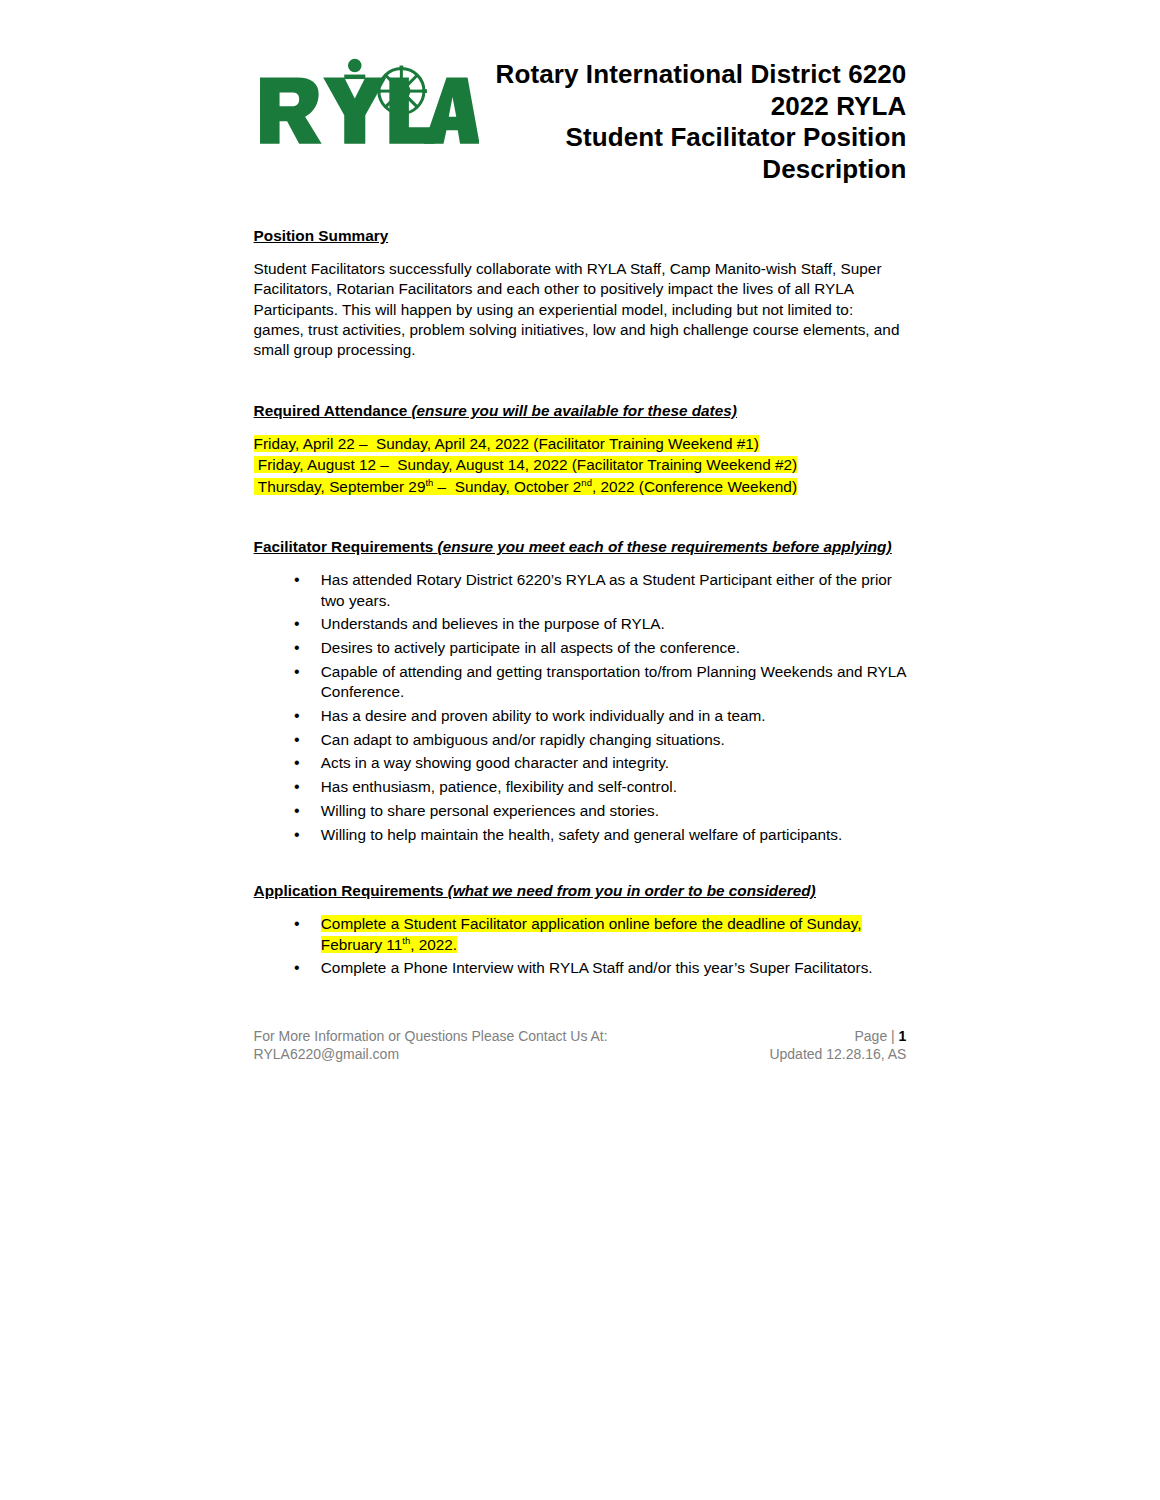Rotary International District 6220
2022 RYLA
Student Facilitator Position Description
Position Summary
Student Facilitators successfully collaborate with RYLA Staff, Camp Manito-wish Staff, Super Facilitators, Rotarian Facilitators and each other to positively impact the lives of all RYLA Participants. This will happen by using an experiential model, including but not limited to: games, trust activities, problem solving initiatives, low and high challenge course elements, and small group processing.
Required Attendance (ensure you will be available for these dates)
Friday, April 22 – Sunday, April 24, 2022 (Facilitator Training Weekend #1)
Friday, August 12 – Sunday, August 14, 2022 (Facilitator Training Weekend #2)
Thursday, September 29th – Sunday, October 2nd, 2022 (Conference Weekend)
Facilitator Requirements (ensure you meet each of these requirements before applying)
Has attended Rotary District 6220’s RYLA as a Student Participant either of the prior two years.
Understands and believes in the purpose of RYLA.
Desires to actively participate in all aspects of the conference.
Capable of attending and getting transportation to/from Planning Weekends and RYLA Conference.
Has a desire and proven ability to work individually and in a team.
Can adapt to ambiguous and/or rapidly changing situations.
Acts in a way showing good character and integrity.
Has enthusiasm, patience, flexibility and self-control.
Willing to share personal experiences and stories.
Willing to help maintain the health, safety and general welfare of participants.
Application Requirements (what we need from you in order to be considered)
Complete a Student Facilitator application online before the deadline of Sunday, February 11th, 2022.
Complete a Phone Interview with RYLA Staff and/or this year’s Super Facilitators.
For More Information or Questions Please Contact Us At:
RYLA6220@gmail.com
Page | 1
Updated 12.28.16, AS